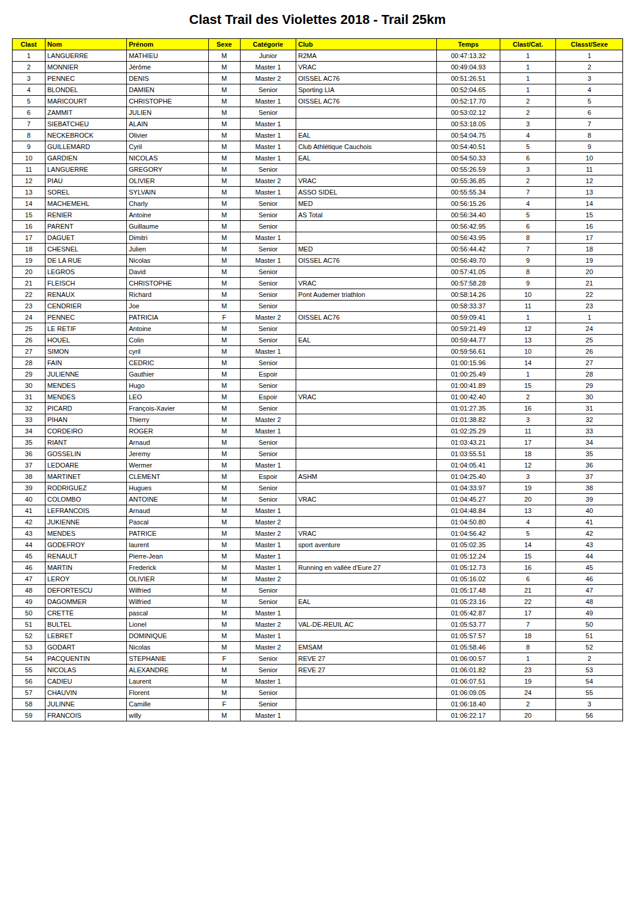Clast Trail des Violettes 2018 - Trail 25km
| Clast | Nom | Prénom | Sexe | Catégorie | Club | Temps | Clast/Cat. | Classt/Sexe |
| --- | --- | --- | --- | --- | --- | --- | --- | --- |
| 1 | LANGUERRE | MATHIEU | M | Junior | R2MA | 00:47:13.32 | 1 | 1 |
| 2 | MONNIER | Jérôme | M | Master 1 | VRAC | 00:49:04.93 | 1 | 2 |
| 3 | PENNEC | DENIS | M | Master 2 | OISSEL AC76 | 00:51:26.51 | 1 | 3 |
| 4 | BLONDEL | DAMIEN | M | Senior | Sporting LIA | 00:52:04.65 | 1 | 4 |
| 5 | MARICOURT | CHRISTOPHE | M | Master 1 | OISSEL AC76 | 00:52:17.70 | 2 | 5 |
| 6 | ZAMMIT | JULIEN | M | Senior | | 00:53:02.12 | 2 | 6 |
| 7 | SIEBATCHEU | ALAIN | M | Master 1 | | 00:53:18.05 | 3 | 7 |
| 8 | NECKEBROCK | Olivier | M | Master 1 | EAL | 00:54:04.75 | 4 | 8 |
| 9 | GUILLEMARD | Cyril | M | Master 1 | Club Athlétique Cauchois | 00:54:40.51 | 5 | 9 |
| 10 | GARDIEN | NICOLAS | M | Master 1 | EAL | 00:54:50.33 | 6 | 10 |
| 11 | LANGUERRE | GREGORY | M | Senior | | 00:55:26.59 | 3 | 11 |
| 12 | PIAU | OLIVIER | M | Master 2 | VRAC | 00:55:36.85 | 2 | 12 |
| 13 | SOREL | SYLVAIN | M | Master 1 | ASSO SIDEL | 00:55:55.34 | 7 | 13 |
| 14 | MACHEMEHL | Charly | M | Senior | MED | 00:56:15.26 | 4 | 14 |
| 15 | RENIER | Antoine | M | Senior | AS Total | 00:56:34.40 | 5 | 15 |
| 16 | PARENT | Guillaume | M | Senior | | 00:56:42.95 | 6 | 16 |
| 17 | DAGUET | Dimitri | M | Master 1 | | 00:56:43.95 | 8 | 17 |
| 18 | CHESNEL | Julien | M | Senior | MED | 00:56:44.42 | 7 | 18 |
| 19 | DE LA RUE | Nicolas | M | Master 1 | OISSEL AC76 | 00:56:49.70 | 9 | 19 |
| 20 | LEGROS | David | M | Senior | | 00:57:41.05 | 8 | 20 |
| 21 | FLEISCH | CHRISTOPHE | M | Senior | VRAC | 00:57:58.28 | 9 | 21 |
| 22 | RENAUX | Richard | M | Senior | Pont Audemer triathlon | 00:58:14.26 | 10 | 22 |
| 23 | CENDRIER | Joe | M | Senior | | 00:58:33.37 | 11 | 23 |
| 24 | PENNEC | PATRICIA | F | Master 2 | OISSEL AC76 | 00:59:09.41 | 1 | 1 |
| 25 | LE RETIF | Antoine | M | Senior | | 00:59:21.49 | 12 | 24 |
| 26 | HOUEL | Colin | M | Senior | EAL | 00:59:44.77 | 13 | 25 |
| 27 | SIMON | cyril | M | Master 1 | | 00:59:56.61 | 10 | 26 |
| 28 | FAIN | CEDRIC | M | Senior | | 01:00:15.96 | 14 | 27 |
| 29 | JULIENNE | Gauthier | M | Espoir | | 01:00:25.49 | 1 | 28 |
| 30 | MENDES | Hugo | M | Senior | | 01:00:41.89 | 15 | 29 |
| 31 | MENDES | LEO | M | Espoir | VRAC | 01:00:42.40 | 2 | 30 |
| 32 | PICARD | François-Xavier | M | Senior | | 01:01:27.35 | 16 | 31 |
| 33 | PIHAN | Thierry | M | Master 2 | | 01:01:38.82 | 3 | 32 |
| 34 | CORDEIRO | ROGER | M | Master 1 | | 01:02:25.29 | 11 | 33 |
| 35 | RIANT | Arnaud | M | Senior | | 01:03:43.21 | 17 | 34 |
| 36 | GOSSELIN | Jeremy | M | Senior | | 01:03:55.51 | 18 | 35 |
| 37 | LEDOARE | Wermer | M | Master 1 | | 01:04:05.41 | 12 | 36 |
| 38 | MARTINET | CLEMENT | M | Espoir | ASHM | 01:04:25.40 | 3 | 37 |
| 39 | RODRIGUEZ | Hugues | M | Senior | | 01:04:33.97 | 19 | 38 |
| 40 | COLOMBO | ANTOINE | M | Senior | VRAC | 01:04:45.27 | 20 | 39 |
| 41 | LEFRANCOIS | Arnaud | M | Master 1 | | 01:04:48.84 | 13 | 40 |
| 42 | JUKIENNE | Pascal | M | Master 2 | | 01:04:50.80 | 4 | 41 |
| 43 | MENDES | PATRICE | M | Master 2 | VRAC | 01:04:56.42 | 5 | 42 |
| 44 | GODEFROY | laurent | M | Master 1 | sport aventure | 01:05:02.35 | 14 | 43 |
| 45 | RENAULT | Pierre-Jean | M | Master 1 | | 01:05:12.24 | 15 | 44 |
| 46 | MARTIN | Frederick | M | Master 1 | Running en vallée d'Eure 27 | 01:05:12.73 | 16 | 45 |
| 47 | LEROY | OLIVIER | M | Master 2 | | 01:05:16.02 | 6 | 46 |
| 48 | DEFORTESCU | Wilfried | M | Senior | | 01:05:17.48 | 21 | 47 |
| 49 | DAGOMMER | Wilfried | M | Senior | EAL | 01:05:23.16 | 22 | 48 |
| 50 | CRETTÉ | pascal | M | Master 1 | | 01:05:42.87 | 17 | 49 |
| 51 | BULTEL | Lionel | M | Master 2 | VAL-DE-REUIL AC | 01:05:53.77 | 7 | 50 |
| 52 | LEBRET | DOMINIQUE | M | Master 1 | | 01:05:57.57 | 18 | 51 |
| 53 | GODART | Nicolas | M | Master 2 | EMSAM | 01:05:58.46 | 8 | 52 |
| 54 | PACQUENTIN | STEPHANIE | F | Senior | REVE 27 | 01:06:00.57 | 1 | 2 |
| 55 | NICOLAS | ALEXANDRE | M | Senior | REVE 27 | 01:06:01.82 | 23 | 53 |
| 56 | CADIEU | Laurent | M | Master 1 | | 01:06:07.51 | 19 | 54 |
| 57 | CHAUVIN | Florent | M | Senior | | 01:06:09.05 | 24 | 55 |
| 58 | JULINNE | Camille | F | Senior | | 01:06:18.40 | 2 | 3 |
| 59 | FRANCOIS | willy | M | Master 1 | | 01:06:22.17 | 20 | 56 |